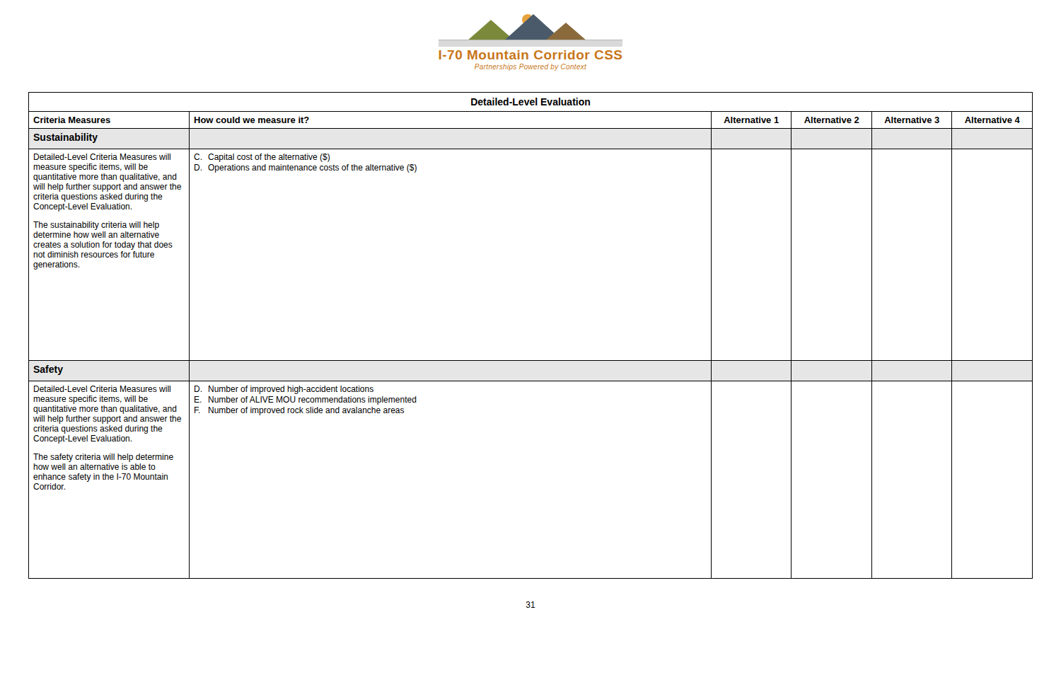I-70 Mountain Corridor CSS
Partnerships Powered by Context
| Detailed-Level Evaluation |
| Criteria Measures | How could we measure it? | Alternative 1 | Alternative 2 | Alternative 3 | Alternative 4 |
| Sustainability | | | | | |
| Detailed-Level Criteria Measures will measure specific items, will be quantitative more than qualitative, and will help further support and answer the criteria questions asked during the Concept-Level Evaluation. The sustainability criteria will help determine how well an alternative creates a solution for today that does not diminish resources for future generations. | C. Capital cost of the alternative ($) D. Operations and maintenance costs of the alternative ($) | | | | |
| Safety | | | | | |
| Detailed-Level Criteria Measures will measure specific items, will be quantitative more than qualitative, and will help further support and answer the criteria questions asked during the Concept-Level Evaluation. The safety criteria will help determine how well an alternative is able to enhance safety in the I-70 Mountain Corridor. | D. Number of improved high-accident locations E. Number of ALIVE MOU recommendations implemented F. Number of improved rock slide and avalanche areas | | | | |
31